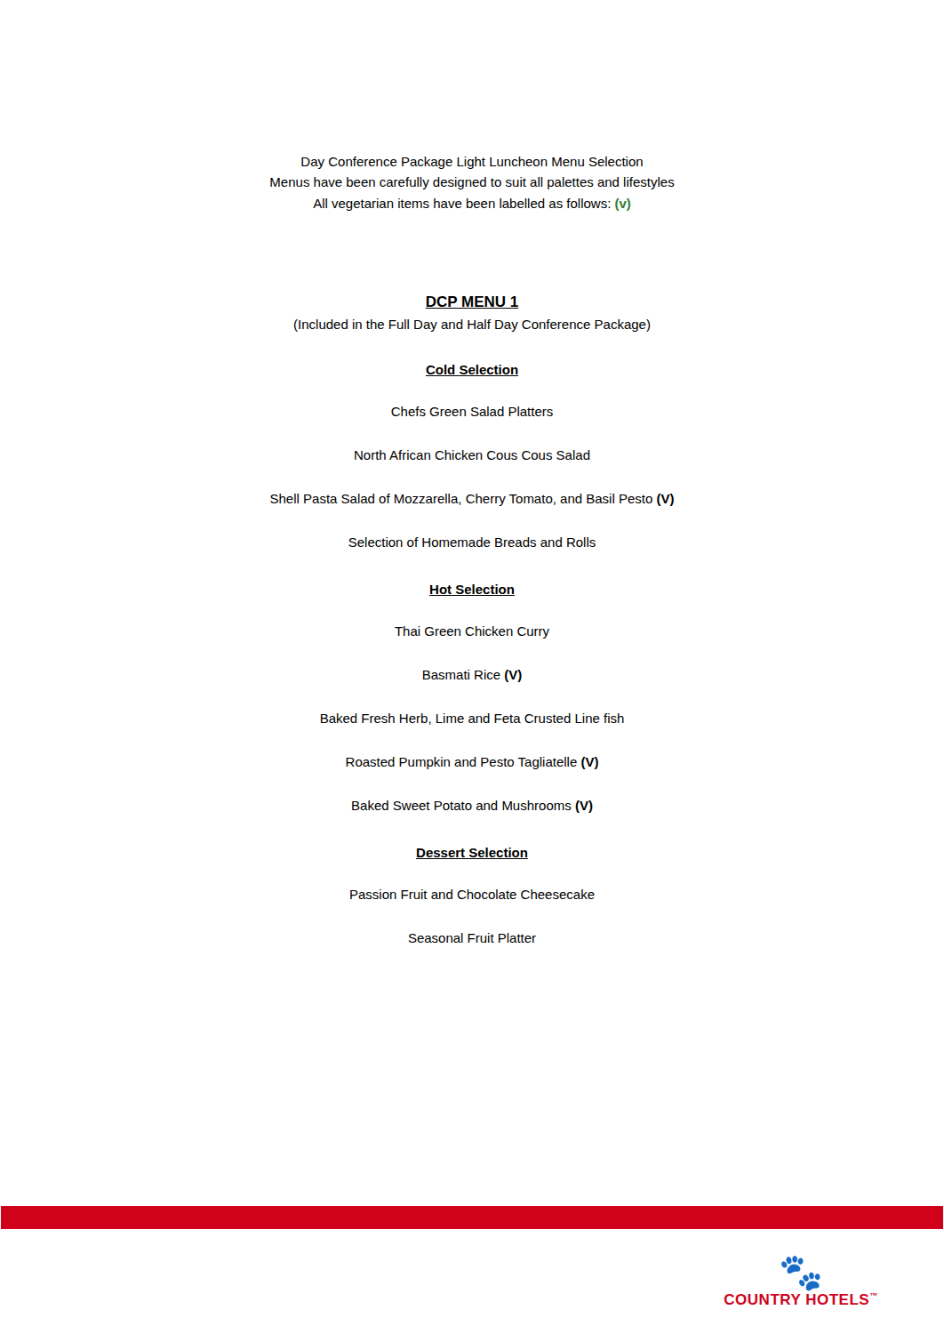Day Conference Package Light Luncheon Menu Selection
Menus have been carefully designed to suit all palettes and lifestyles
All vegetarian items have been labelled as follows: (v)
DCP MENU 1
(Included in the Full Day and Half Day Conference Package)
Cold Selection
Chefs Green Salad Platters
North African Chicken Cous Cous Salad
Shell Pasta Salad of Mozzarella, Cherry Tomato, and Basil Pesto (V)
Selection of Homemade Breads and Rolls
Hot Selection
Thai Green Chicken Curry
Basmati Rice (V)
Baked Fresh Herb, Lime and Feta Crusted Line fish
Roasted Pumpkin and Pesto Tagliatelle (V)
Baked Sweet Potato and Mushrooms (V)
Dessert Selection
Passion Fruit and Chocolate Cheesecake
Seasonal Fruit Platter
🐾
COUNTRY HOTELS™